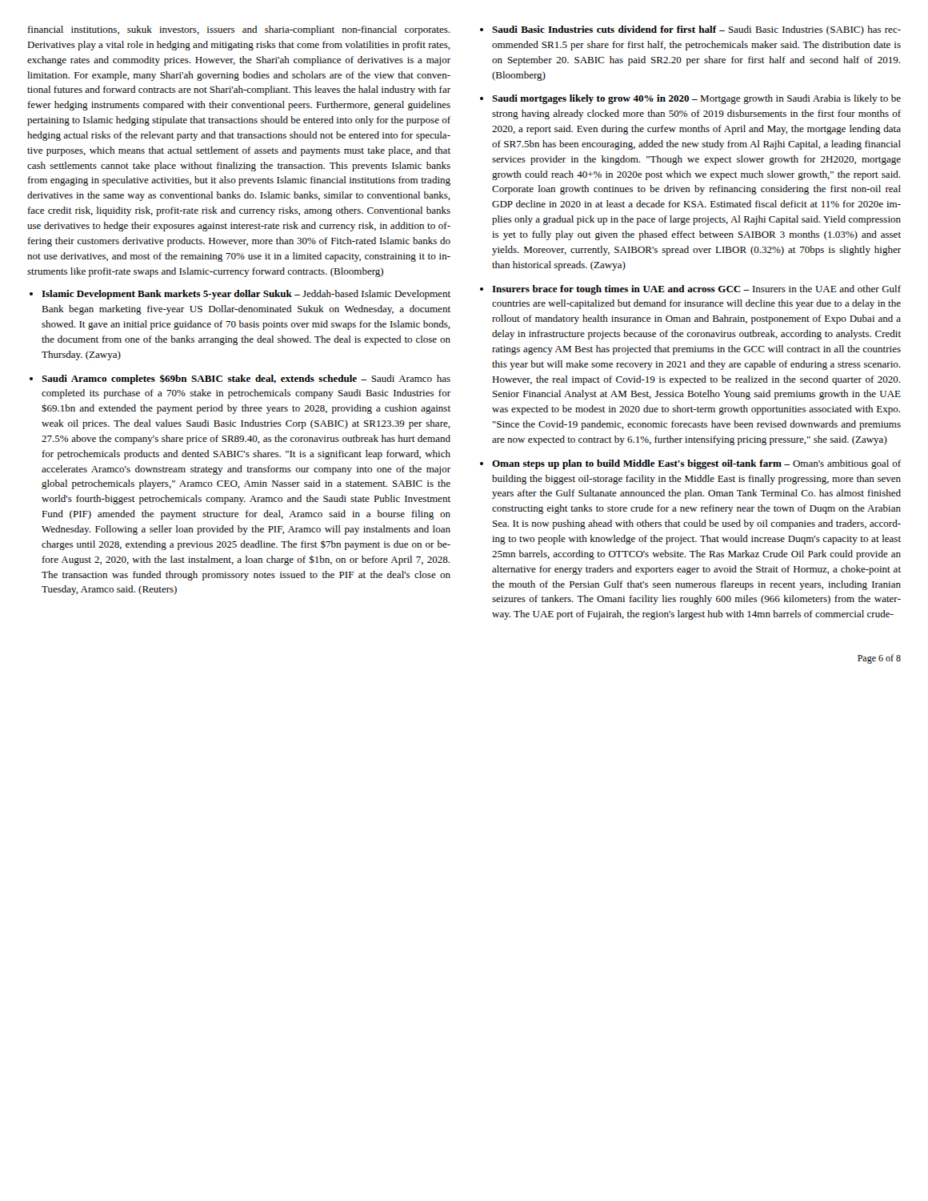financial institutions, sukuk investors, issuers and sharia-compliant non-financial corporates. Derivatives play a vital role in hedging and mitigating risks that come from volatilities in profit rates, exchange rates and commodity prices. However, the Shari'ah compliance of derivatives is a major limitation. For example, many Shari'ah governing bodies and scholars are of the view that conventional futures and forward contracts are not Shari'ah-compliant. This leaves the halal industry with far fewer hedging instruments compared with their conventional peers. Furthermore, general guidelines pertaining to Islamic hedging stipulate that transactions should be entered into only for the purpose of hedging actual risks of the relevant party and that transactions should not be entered into for speculative purposes, which means that actual settlement of assets and payments must take place, and that cash settlements cannot take place without finalizing the transaction. This prevents Islamic banks from engaging in speculative activities, but it also prevents Islamic financial institutions from trading derivatives in the same way as conventional banks do. Islamic banks, similar to conventional banks, face credit risk, liquidity risk, profit-rate risk and currency risks, among others. Conventional banks use derivatives to hedge their exposures against interest-rate risk and currency risk, in addition to offering their customers derivative products. However, more than 30% of Fitch-rated Islamic banks do not use derivatives, and most of the remaining 70% use it in a limited capacity, constraining it to instruments like profit-rate swaps and Islamic-currency forward contracts. (Bloomberg)
Islamic Development Bank markets 5-year dollar Sukuk – Jeddah-based Islamic Development Bank began marketing five-year US Dollar-denominated Sukuk on Wednesday, a document showed. It gave an initial price guidance of 70 basis points over mid swaps for the Islamic bonds, the document from one of the banks arranging the deal showed. The deal is expected to close on Thursday. (Zawya)
Saudi Aramco completes $69bn SABIC stake deal, extends schedule – Saudi Aramco has completed its purchase of a 70% stake in petrochemicals company Saudi Basic Industries for $69.1bn and extended the payment period by three years to 2028, providing a cushion against weak oil prices. The deal values Saudi Basic Industries Corp (SABIC) at SR123.39 per share, 27.5% above the company's share price of SR89.40, as the coronavirus outbreak has hurt demand for petrochemicals products and dented SABIC's shares. "It is a significant leap forward, which accelerates Aramco's downstream strategy and transforms our company into one of the major global petrochemicals players," Aramco CEO, Amin Nasser said in a statement. SABIC is the world's fourth-biggest petrochemicals company. Aramco and the Saudi state Public Investment Fund (PIF) amended the payment structure for deal, Aramco said in a bourse filing on Wednesday. Following a seller loan provided by the PIF, Aramco will pay instalments and loan charges until 2028, extending a previous 2025 deadline. The first $7bn payment is due on or before August 2, 2020, with the last instalment, a loan charge of $1bn, on or before April 7, 2028. The transaction was funded through promissory notes issued to the PIF at the deal's close on Tuesday, Aramco said. (Reuters)
Saudi Basic Industries cuts dividend for first half – Saudi Basic Industries (SABIC) has recommended SR1.5 per share for first half, the petrochemicals maker said. The distribution date is on September 20. SABIC has paid SR2.20 per share for first half and second half of 2019. (Bloomberg)
Saudi mortgages likely to grow 40% in 2020 – Mortgage growth in Saudi Arabia is likely to be strong having already clocked more than 50% of 2019 disbursements in the first four months of 2020, a report said. Even during the curfew months of April and May, the mortgage lending data of SR7.5bn has been encouraging, added the new study from Al Rajhi Capital, a leading financial services provider in the kingdom. "Though we expect slower growth for 2H2020, mortgage growth could reach 40+% in 2020e post which we expect much slower growth," the report said. Corporate loan growth continues to be driven by refinancing considering the first non-oil real GDP decline in 2020 in at least a decade for KSA. Estimated fiscal deficit at 11% for 2020e implies only a gradual pick up in the pace of large projects, Al Rajhi Capital said. Yield compression is yet to fully play out given the phased effect between SAIBOR 3 months (1.03%) and asset yields. Moreover, currently, SAIBOR's spread over LIBOR (0.32%) at 70bps is slightly higher than historical spreads. (Zawya)
Insurers brace for tough times in UAE and across GCC – Insurers in the UAE and other Gulf countries are well-capitalized but demand for insurance will decline this year due to a delay in the rollout of mandatory health insurance in Oman and Bahrain, postponement of Expo Dubai and a delay in infrastructure projects because of the coronavirus outbreak, according to analysts. Credit ratings agency AM Best has projected that premiums in the GCC will contract in all the countries this year but will make some recovery in 2021 and they are capable of enduring a stress scenario. However, the real impact of Covid-19 is expected to be realized in the second quarter of 2020. Senior Financial Analyst at AM Best, Jessica Botelho Young said premiums growth in the UAE was expected to be modest in 2020 due to short-term growth opportunities associated with Expo. "Since the Covid-19 pandemic, economic forecasts have been revised downwards and premiums are now expected to contract by 6.1%, further intensifying pricing pressure," she said. (Zawya)
Oman steps up plan to build Middle East's biggest oil-tank farm – Oman's ambitious goal of building the biggest oil-storage facility in the Middle East is finally progressing, more than seven years after the Gulf Sultanate announced the plan. Oman Tank Terminal Co. has almost finished constructing eight tanks to store crude for a new refinery near the town of Duqm on the Arabian Sea. It is now pushing ahead with others that could be used by oil companies and traders, according to two people with knowledge of the project. That would increase Duqm's capacity to at least 25mn barrels, according to OTTCO's website. The Ras Markaz Crude Oil Park could provide an alternative for energy traders and exporters eager to avoid the Strait of Hormuz, a choke-point at the mouth of the Persian Gulf that's seen numerous flareups in recent years, including Iranian seizures of tankers. The Omani facility lies roughly 600 miles (966 kilometers) from the waterway. The UAE port of Fujairah, the region's largest hub with 14mn barrels of commercial crude-
Page 6 of 8